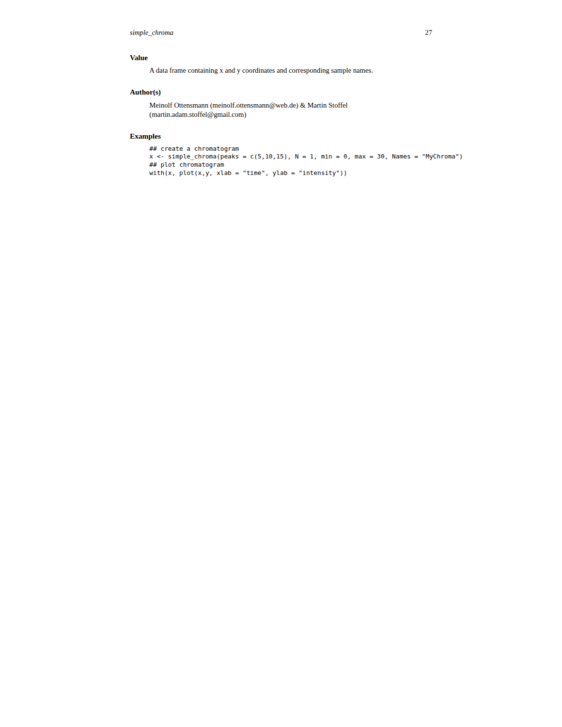simple_chroma 27
Value
A data frame containing x and y coordinates and corresponding sample names.
Author(s)
Meinolf Ottensmann (meinolf.ottensmann@web.de) & Martin Stoffel (martin.adam.stoffel@gmail.com)
Examples
## create a chromatogram
x <- simple_chroma(peaks = c(5,10,15), N = 1, min = 0, max = 30, Names = "MyChroma")
## plot chromatogram
with(x, plot(x,y, xlab = "time", ylab = "intensity"))